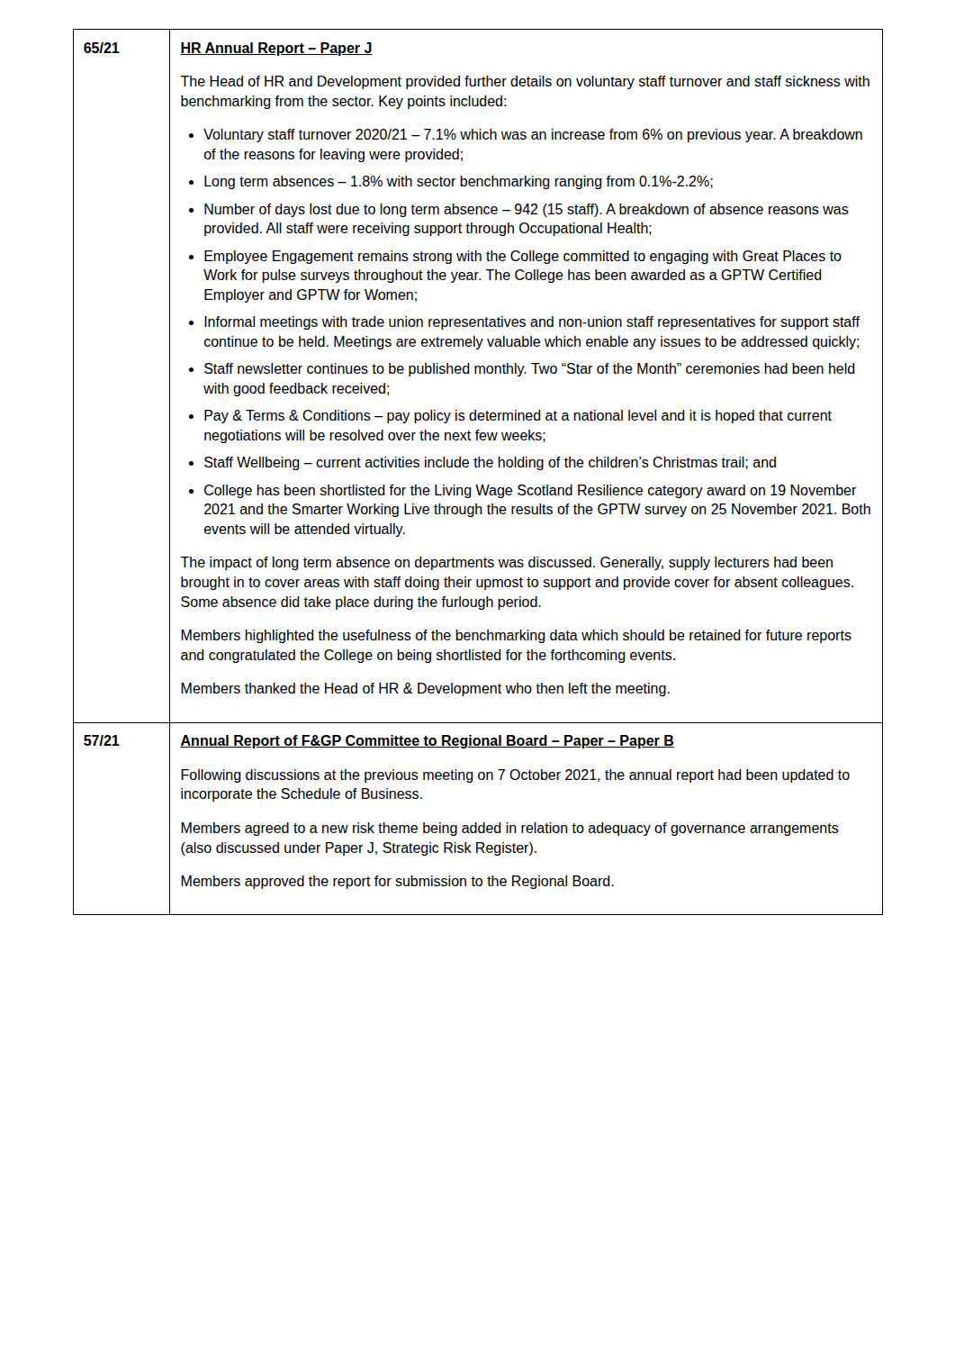| 65/21 | HR Annual Report – Paper J The Head of HR and Development provided further details on voluntary staff turnover and staff sickness with benchmarking from the sector. Key points included: Voluntary staff turnover 2020/21 – 7.1% which was an increase from 6% on previous year. A breakdown of the reasons for leaving were provided; Long term absences – 1.8% with sector benchmarking ranging from 0.1%-2.2%; Number of days lost due to long term absence – 942 (15 staff). A breakdown of absence reasons was provided. All staff were receiving support through Occupational Health; Employee Engagement remains strong with the College committed to engaging with Great Places to Work for pulse surveys throughout the year. The College has been awarded as a GPTW Certified Employer and GPTW for Women; Informal meetings with trade union representatives and non-union staff representatives for support staff continue to be held. Meetings are extremely valuable which enable any issues to be addressed quickly; Staff newsletter continues to be published monthly. Two “Star of the Month” ceremonies had been held with good feedback received; Pay & Terms & Conditions – pay policy is determined at a national level and it is hoped that current negotiations will be resolved over the next few weeks; Staff Wellbeing – current activities include the holding of the children’s Christmas trail; and College has been shortlisted for the Living Wage Scotland Resilience category award on 19 November 2021 and the Smarter Working Live through the results of the GPTW survey on 25 November 2021. Both events will be attended virtually. The impact of long term absence on departments was discussed. Generally, supply lecturers had been brought in to cover areas with staff doing their upmost to support and provide cover for absent colleagues. Some absence did take place during the furlough period. Members highlighted the usefulness of the benchmarking data which should be retained for future reports and congratulated the College on being shortlisted for the forthcoming events. Members thanked the Head of HR & Development who then left the meeting. |
| 57/21 | Annual Report of F&GP Committee to Regional Board – Paper – Paper B Following discussions at the previous meeting on 7 October 2021, the annual report had been updated to incorporate the Schedule of Business. Members agreed to a new risk theme being added in relation to adequacy of governance arrangements (also discussed under Paper J, Strategic Risk Register). Members approved the report for submission to the Regional Board. |